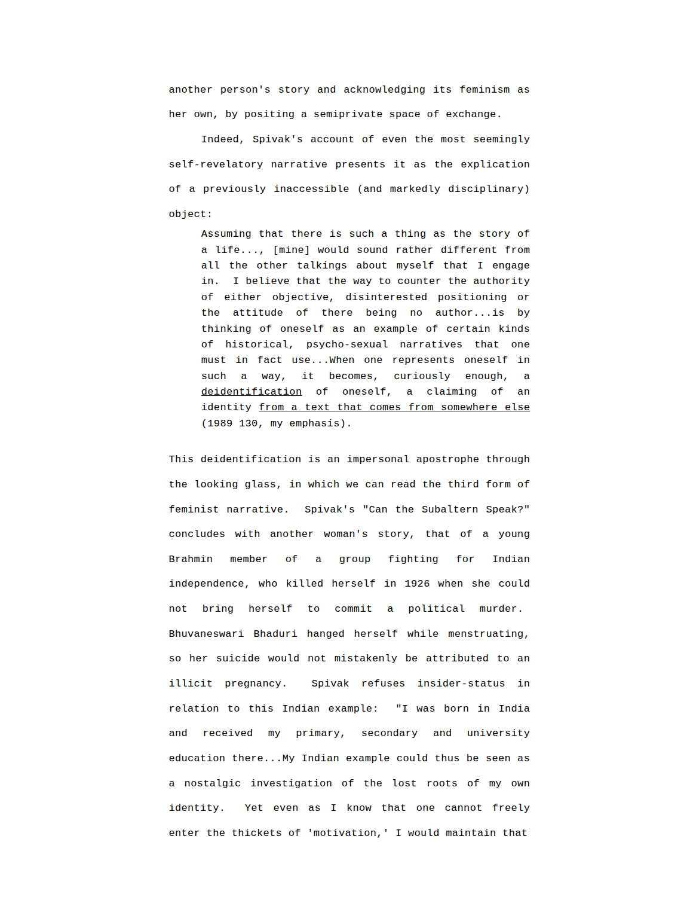another person's story and acknowledging its feminism as her own, by positing a semiprivate space of exchange.
Indeed, Spivak's account of even the most seemingly self-revelatory narrative presents it as the explication of a previously inaccessible (and markedly disciplinary) object:
Assuming that there is such a thing as the story of a life..., [mine] would sound rather different from all the other talkings about myself that I engage in. I believe that the way to counter the authority of either objective, disinterested positioning or the attitude of there being no author...is by thinking of oneself as an example of certain kinds of historical, psycho-sexual narratives that one must in fact use...When one represents oneself in such a way, it becomes, curiously enough, a deidentification of oneself, a claiming of an identity from a text that comes from somewhere else (1989 130, my emphasis).
This deidentification is an impersonal apostrophe through the looking glass, in which we can read the third form of feminist narrative. Spivak's "Can the Subaltern Speak?" concludes with another woman's story, that of a young Brahmin member of a group fighting for Indian independence, who killed herself in 1926 when she could not bring herself to commit a political murder. Bhuvaneswari Bhaduri hanged herself while menstruating, so her suicide would not mistakenly be attributed to an illicit pregnancy. Spivak refuses insider-status in relation to this Indian example: "I was born in India and received my primary, secondary and university education there...My Indian example could thus be seen as a nostalgic investigation of the lost roots of my own identity. Yet even as I know that one cannot freely enter the thickets of 'motivation,' I would maintain that